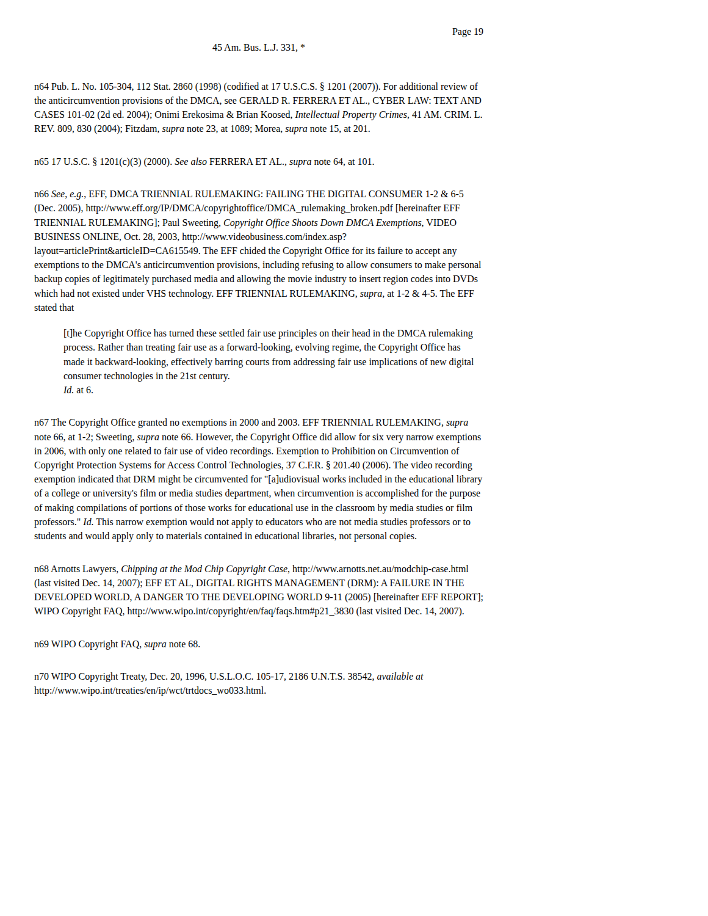Page 19
45 Am. Bus. L.J. 331, *
n64 Pub. L. No. 105-304, 112 Stat. 2860 (1998) (codified at 17 U.S.C.S. § 1201 (2007)). For additional review of the anticircumvention provisions of the DMCA, see GERALD R. FERRERA ET AL., CYBER LAW: TEXT AND CASES 101-02 (2d ed. 2004); Onimi Erekosima & Brian Koosed, Intellectual Property Crimes, 41 AM. CRIM. L. REV. 809, 830 (2004); Fitzdam, supra note 23, at 1089; Morea, supra note 15, at 201.
n65 17 U.S.C. § 1201(c)(3) (2000). See also FERRERA ET AL., supra note 64, at 101.
n66 See, e.g., EFF, DMCA TRIENNIAL RULEMAKING: FAILING THE DIGITAL CONSUMER 1-2 & 6-5 (Dec. 2005), http://www.eff.org/IP/DMCA/copyrightoffice/DMCA_rulemaking_broken.pdf [hereinafter EFF TRIENNIAL RULEMAKING]; Paul Sweeting, Copyright Office Shoots Down DMCA Exemptions, VIDEO BUSINESS ONLINE, Oct. 28, 2003, http://www.videobusiness.com/index.asp?layout=articlePrint&articleID=CA615549. The EFF chided the Copyright Office for its failure to accept any exemptions to the DMCA's anticircumvention provisions, including refusing to allow consumers to make personal backup copies of legitimately purchased media and allowing the movie industry to insert region codes into DVDs which had not existed under VHS technology. EFF TRIENNIAL RULEMAKING, supra, at 1-2 & 4-5. The EFF stated that
[t]he Copyright Office has turned these settled fair use principles on their head in the DMCA rulemaking process. Rather than treating fair use as a forward-looking, evolving regime, the Copyright Office has made it backward-looking, effectively barring courts from addressing fair use implications of new digital consumer technologies in the 21st century.
Id. at 6.
n67 The Copyright Office granted no exemptions in 2000 and 2003. EFF TRIENNIAL RULEMAKING, supra note 66, at 1-2; Sweeting, supra note 66. However, the Copyright Office did allow for six very narrow exemptions in 2006, with only one related to fair use of video recordings. Exemption to Prohibition on Circumvention of Copyright Protection Systems for Access Control Technologies, 37 C.F.R. § 201.40 (2006). The video recording exemption indicated that DRM might be circumvented for "[a]udiovisual works included in the educational library of a college or university's film or media studies department, when circumvention is accomplished for the purpose of making compilations of portions of those works for educational use in the classroom by media studies or film professors." Id. This narrow exemption would not apply to educators who are not media studies professors or to students and would apply only to materials contained in educational libraries, not personal copies.
n68 Arnotts Lawyers, Chipping at the Mod Chip Copyright Case, http://www.arnotts.net.au/modchip-case.html (last visited Dec. 14, 2007); EFF ET AL, DIGITAL RIGHTS MANAGEMENT (DRM): A FAILURE IN THE DEVELOPED WORLD, A DANGER TO THE DEVELOPING WORLD 9-11 (2005) [hereinafter EFF REPORT]; WIPO Copyright FAQ, http://www.wipo.int/copyright/en/faq/faqs.htm#p21_3830 (last visited Dec. 14, 2007).
n69 WIPO Copyright FAQ, supra note 68.
n70 WIPO Copyright Treaty, Dec. 20, 1996, U.S.L.O.C. 105-17, 2186 U.N.T.S. 38542, available at http://www.wipo.int/treaties/en/ip/wct/trtdocs_wo033.html.